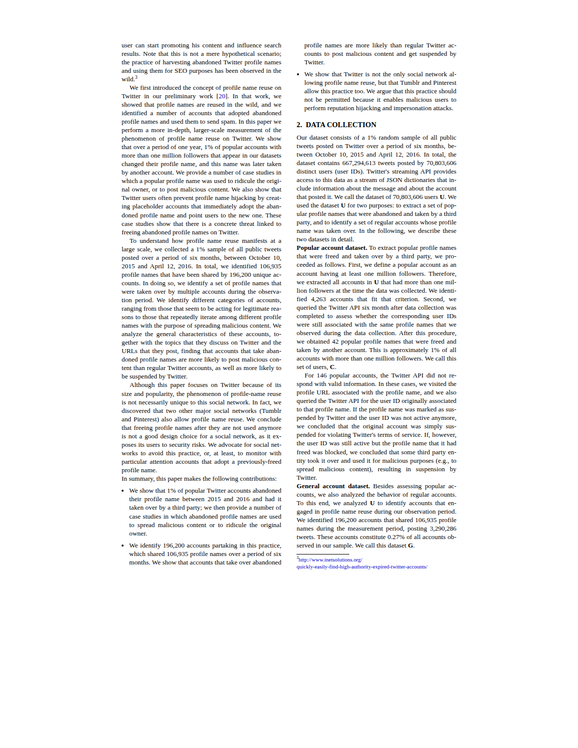user can start promoting his content and influence search results. Note that this is not a mere hypothetical scenario; the practice of harvesting abandoned Twitter profile names and using them for SEO purposes has been observed in the wild.3
We first introduced the concept of profile name reuse on Twitter in our preliminary work [20]. In that work, we showed that profile names are reused in the wild, and we identified a number of accounts that adopted abandoned profile names and used them to send spam. In this paper we perform a more in-depth, larger-scale measurement of the phenomenon of profile name reuse on Twitter. We show that over a period of one year, 1% of popular accounts with more than one million followers that appear in our datasets changed their profile name, and this name was later taken by another account. We provide a number of case studies in which a popular profile name was used to ridicule the original owner, or to post malicious content. We also show that Twitter users often prevent profile name hijacking by creating placeholder accounts that immediately adopt the abandoned profile name and point users to the new one. These case studies show that there is a concrete threat linked to freeing abandoned profile names on Twitter.
To understand how profile name reuse manifests at a large scale, we collected a 1% sample of all public tweets posted over a period of six months, between October 10, 2015 and April 12, 2016. In total, we identified 106,935 profile names that have been shared by 196,200 unique accounts. In doing so, we identify a set of profile names that were taken over by multiple accounts during the observation period. We identify different categories of accounts, ranging from those that seem to be acting for legitimate reasons to those that repeatedly iterate among different profile names with the purpose of spreading malicious content. We analyze the general characteristics of these accounts, together with the topics that they discuss on Twitter and the URLs that they post, finding that accounts that take abandoned profile names are more likely to post malicious content than regular Twitter accounts, as well as more likely to be suspended by Twitter.
Although this paper focuses on Twitter because of its size and popularity, the phenomenon of profile-name reuse is not necessarily unique to this social network. In fact, we discovered that two other major social networks (Tumblr and Pinterest) also allow profile name reuse. We conclude that freeing profile names after they are not used anymore is not a good design choice for a social network, as it exposes its users to security risks. We advocate for social networks to avoid this practice, or, at least, to monitor with particular attention accounts that adopt a previously-freed profile name.
In summary, this paper makes the following contributions:
We show that 1% of popular Twitter accounts abandoned their profile name between 2015 and 2016 and had it taken over by a third party; we then provide a number of case studies in which abandoned profile names are used to spread malicious content or to ridicule the original owner.
We identify 196,200 accounts partaking in this practice, which shared 106,935 profile names over a period of six months. We show that accounts that take over abandoned profile names are more likely than regular Twitter accounts to post malicious content and get suspended by Twitter.
We show that Twitter is not the only social network allowing profile name reuse, but that Tumblr and Pinterest allow this practice too. We argue that this practice should not be permitted because it enables malicious users to perform reputation hijacking and impersonation attacks.
2. DATA COLLECTION
Our dataset consists of a 1% random sample of all public tweets posted on Twitter over a period of six months, between October 10, 2015 and April 12, 2016. In total, the dataset contains 667,294,613 tweets posted by 70,803,606 distinct users (user IDs). Twitter's streaming API provides access to this data as a stream of JSON dictionaries that include information about the message and about the account that posted it. We call the dataset of 70,803,606 users U. We used the dataset U for two purposes: to extract a set of popular profile names that were abandoned and taken by a third party, and to identify a set of regular accounts whose profile name was taken over. In the following, we describe these two datasets in detail.
Popular account dataset. To extract popular profile names that were freed and taken over by a third party, we proceeded as follows. First, we define a popular account as an account having at least one million followers. Therefore, we extracted all accounts in U that had more than one million followers at the time the data was collected. We identified 4,263 accounts that fit that criterion. Second, we queried the Twitter API six month after data collection was completed to assess whether the corresponding user IDs were still associated with the same profile names that we observed during the data collection. After this procedure, we obtained 42 popular profile names that were freed and taken by another account. This is approximately 1% of all accounts with more than one million followers. We call this set of users, C.
For 146 popular accounts, the Twitter API did not respond with valid information. In these cases, we visited the profile URL associated with the profile name, and we also queried the Twitter API for the user ID originally associated to that profile name. If the profile name was marked as suspended by Twitter and the user ID was not active anymore, we concluded that the original account was simply suspended for violating Twitter's terms of service. If, however, the user ID was still active but the profile name that it had freed was blocked, we concluded that some third party entity took it over and used it for malicious purposes (e.g., to spread malicious content), resulting in suspension by Twitter.
General account dataset. Besides assessing popular accounts, we also analyzed the behavior of regular accounts. To this end, we analyzed U to identify accounts that engaged in profile name reuse during our observation period. We identified 196,200 accounts that shared 106,935 profile names during the measurement period, posting 3,290,286 tweets. These accounts constitute 0.27% of all accounts observed in our sample. We call this dataset G.
3http://www.inetsolutions.org/
quickly-easily-find-high-authority-expired-twitter-accounts/